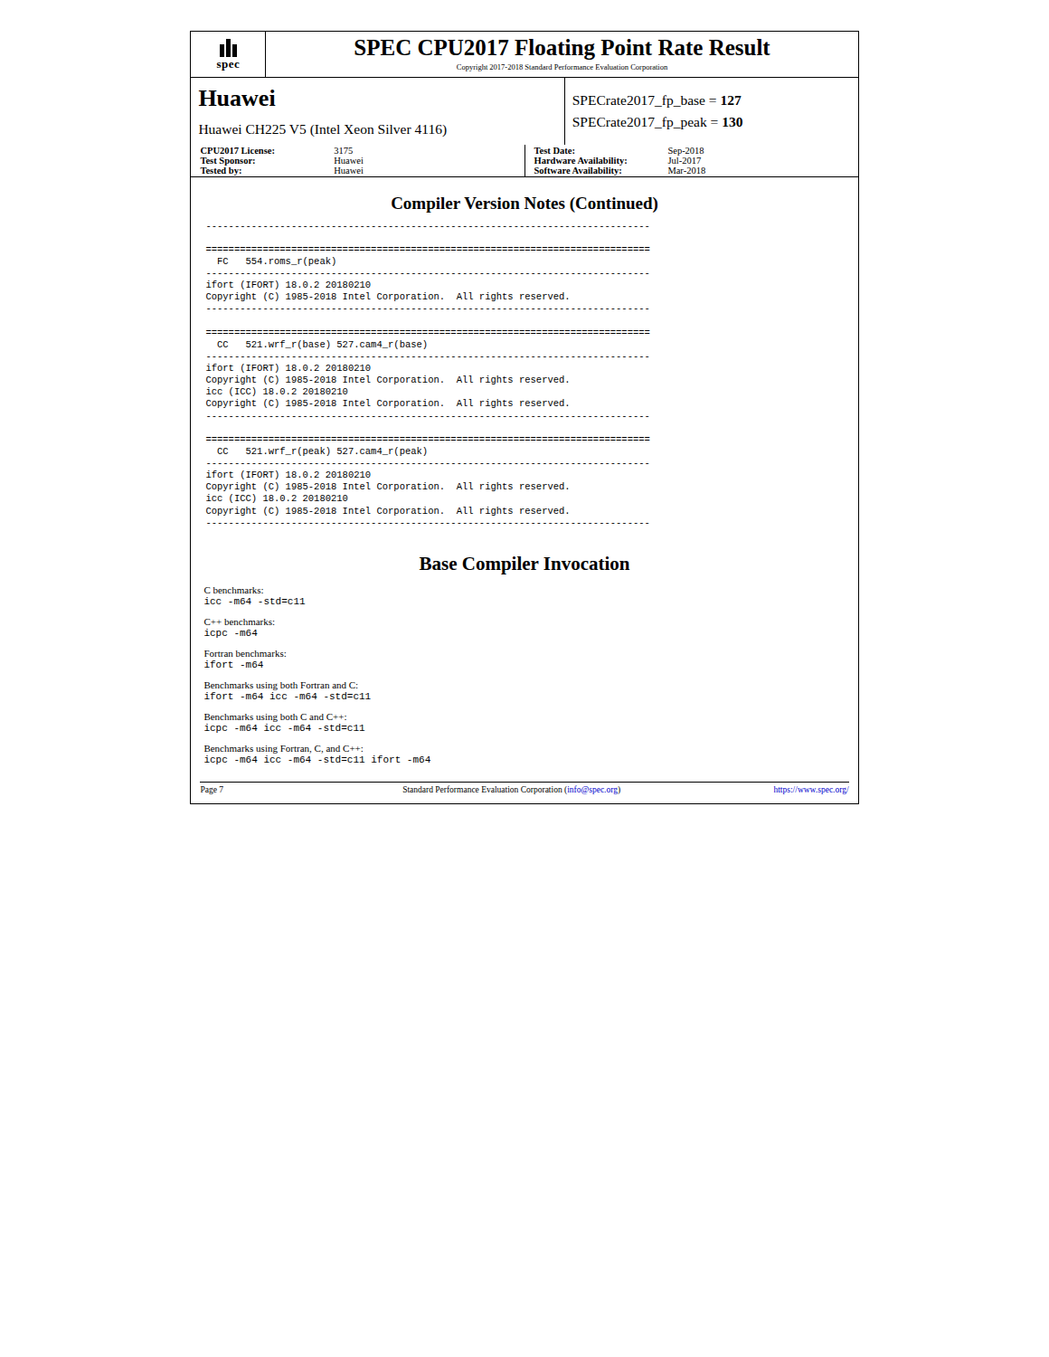spec
SPEC CPU2017 Floating Point Rate Result
Copyright 2017-2018 Standard Performance Evaluation Corporation
Huawei
Huawei CH225 V5 (Intel Xeon Silver 4116)
SPECrate2017_fp_base = 127
SPECrate2017_fp_peak = 130
| CPU2017 License: | 3175 |
| Test Sponsor: | Huawei |
| Tested by: | Huawei |
| Test Date: | Sep-2018 |
| Hardware Availability: | Jul-2017 |
| Software Availability: | Mar-2018 |
Compiler Version Notes (Continued)
------------------------------------------------------------------------------

==============================================================================
  FC   554.roms_r(peak)
------------------------------------------------------------------------------
ifort (IFORT) 18.0.2 20180210
Copyright (C) 1985-2018 Intel Corporation.  All rights reserved.
------------------------------------------------------------------------------

==============================================================================
  CC   521.wrf_r(base) 527.cam4_r(base)
------------------------------------------------------------------------------
ifort (IFORT) 18.0.2 20180210
Copyright (C) 1985-2018 Intel Corporation.  All rights reserved.
icc (ICC) 18.0.2 20180210
Copyright (C) 1985-2018 Intel Corporation.  All rights reserved.
------------------------------------------------------------------------------

==============================================================================
  CC   521.wrf_r(peak) 527.cam4_r(peak)
------------------------------------------------------------------------------
ifort (IFORT) 18.0.2 20180210
Copyright (C) 1985-2018 Intel Corporation.  All rights reserved.
icc (ICC) 18.0.2 20180210
Copyright (C) 1985-2018 Intel Corporation.  All rights reserved.
------------------------------------------------------------------------------
Base Compiler Invocation
C benchmarks:
icc -m64 -std=c11
C++ benchmarks:
icpc -m64
Fortran benchmarks:
ifort -m64
Benchmarks using both Fortran and C:
ifort -m64 icc -m64 -std=c11
Benchmarks using both C and C++:
icpc -m64 icc -m64 -std=c11
Benchmarks using Fortran, C, and C++:
icpc -m64 icc -m64 -std=c11 ifort -m64
Page 7
Standard Performance Evaluation Corporation (info@spec.org)
https://www.spec.org/